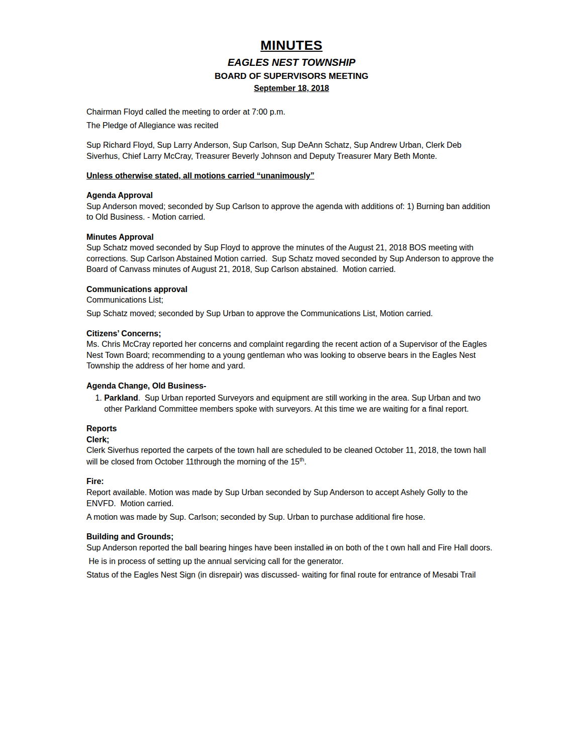MINUTES
EAGLES NEST TOWNSHIP
BOARD OF SUPERVISORS MEETING
September 18, 2018
Chairman Floyd called the meeting to order at 7:00 p.m.
The Pledge of Allegiance was recited
Sup Richard Floyd, Sup Larry Anderson, Sup Carlson, Sup DeAnn Schatz, Sup Andrew Urban, Clerk Deb Siverhus, Chief Larry McCray, Treasurer Beverly Johnson and Deputy Treasurer Mary Beth Monte.
Unless otherwise stated, all motions carried “unanimously”
Agenda Approval
Sup Anderson moved; seconded by Sup Carlson to approve the agenda with additions of: 1) Burning ban addition to Old Business. - Motion carried.
Minutes Approval
Sup Schatz moved seconded by Sup Floyd to approve the minutes of the August 21, 2018 BOS meeting with corrections. Sup Carlson Abstained Motion carried. Sup Schatz moved seconded by Sup Anderson to approve the Board of Canvass minutes of August 21, 2018, Sup Carlson abstained. Motion carried.
Communications approval
Communications List;
Sup Schatz moved; seconded by Sup Urban to approve the Communications List, Motion carried.
Citizens’ Concerns;
Ms. Chris McCray reported her concerns and complaint regarding the recent action of a Supervisor of the Eagles Nest Town Board; recommending to a young gentleman who was looking to observe bears in the Eagles Nest Township the address of her home and yard.
Agenda Change, Old Business-
Parkland. Sup Urban reported Surveyors and equipment are still working in the area. Sup Urban and two other Parkland Committee members spoke with surveyors. At this time we are waiting for a final report.
Reports
Clerk;
Clerk Siverhus reported the carpets of the town hall are scheduled to be cleaned October 11, 2018, the town hall will be closed from October 11through the morning of the 15th.
Fire:
Report available. Motion was made by Sup Urban seconded by Sup Anderson to accept Ashely Golly to the ENVFD. Motion carried.
A motion was made by Sup. Carlson; seconded by Sup. Urban to purchase additional fire hose.
Building and Grounds;
Sup Anderson reported the ball bearing hinges have been installed in on both of the t own hall and Fire Hall doors.
He is in process of setting up the annual servicing call for the generator.
Status of the Eagles Nest Sign (in disrepair) was discussed- waiting for final route for entrance of Mesabi Trail